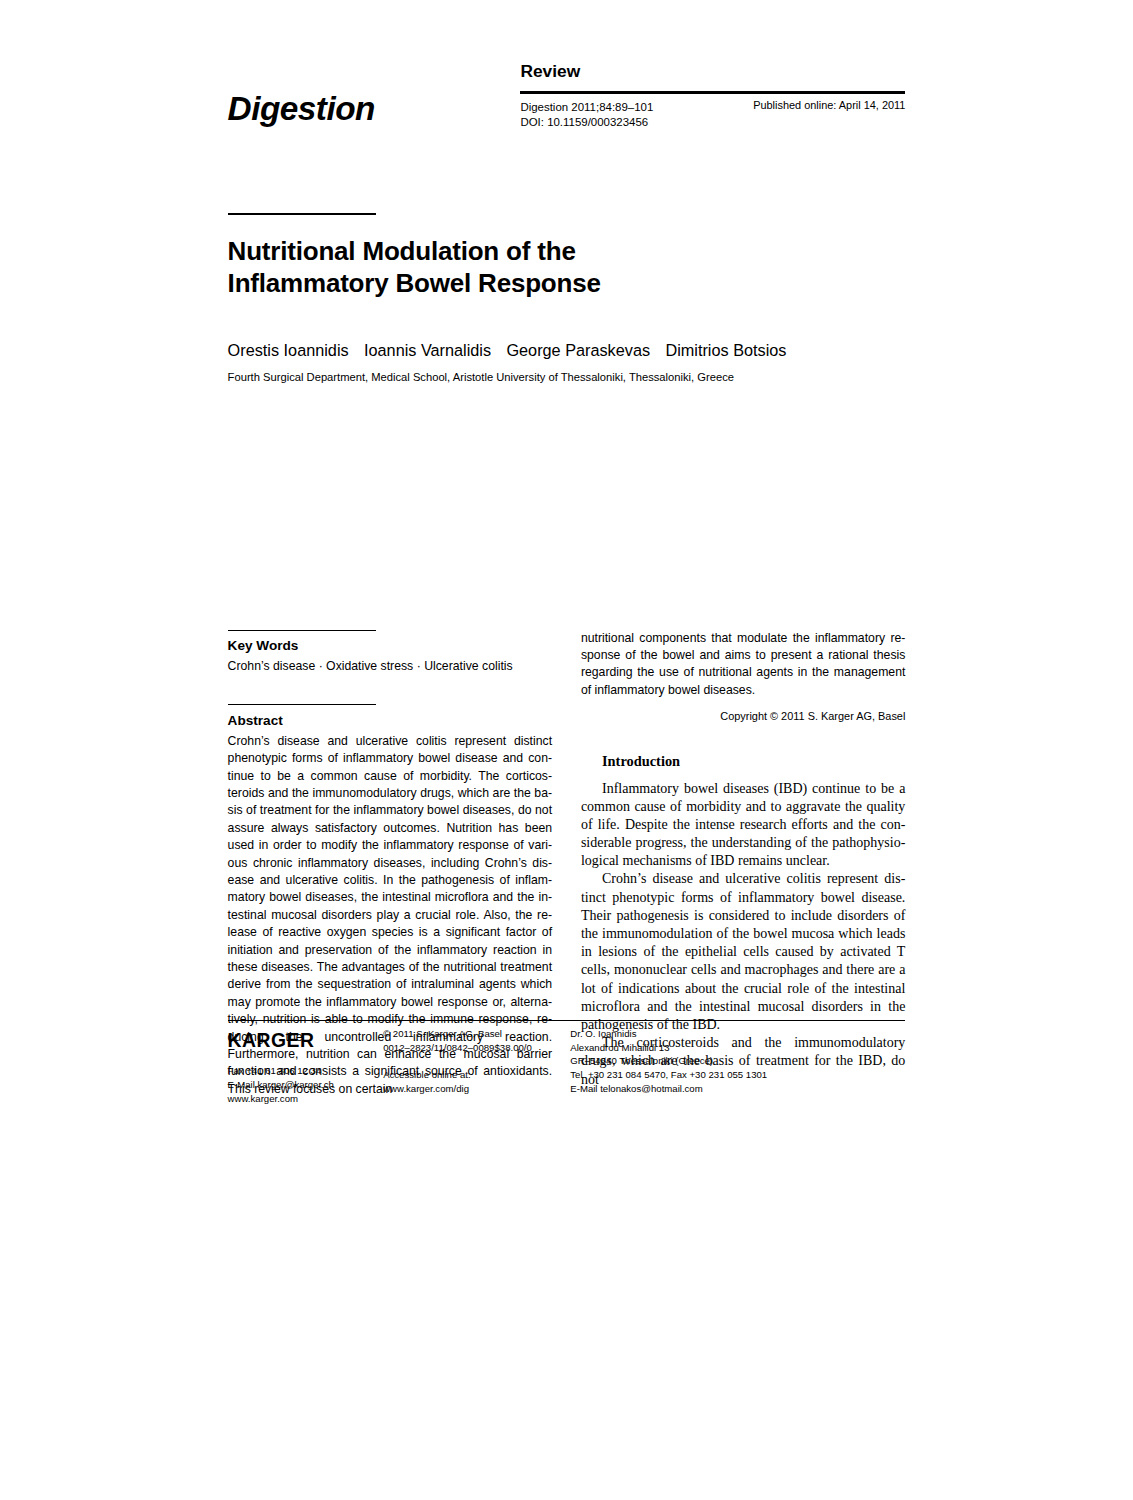Digestion
Review
Digestion 2011;84:89–101
DOI: 10.1159/000323456
Published online: April 14, 2011
Nutritional Modulation of the
Inflammatory Bowel Response
Orestis Ioannidis Ioannis Varnalidis George Paraskevas Dimitrios Botsios
Fourth Surgical Department, Medical School, Aristotle University of Thessaloniki, Thessaloniki, Greece
Key Words
Crohn’s disease · Oxidative stress · Ulcerative colitis
Abstract
Crohn’s disease and ulcerative colitis represent distinct phenotypic forms of inflammatory bowel disease and continue to be a common cause of morbidity. The corticosteroids and the immunomodulatory drugs, which are the basis of treatment for the inflammatory bowel diseases, do not assure always satisfactory outcomes. Nutrition has been used in order to modify the inflammatory response of various chronic inflammatory diseases, including Crohn’s disease and ulcerative colitis. In the pathogenesis of inflammatory bowel diseases, the intestinal microflora and the intestinal mucosal disorders play a crucial role. Also, the release of reactive oxygen species is a significant factor of initiation and preservation of the inflammatory reaction in these diseases. The advantages of the nutritional treatment derive from the sequestration of intraluminal agents which may promote the inflammatory bowel response or, alternatively, nutrition is able to modify the immune response, reducing the uncontrolled inflammatory reaction. Furthermore, nutrition can enhance the mucosal barrier function and consists a significant source of antioxidants. This review focuses on certain
nutritional components that modulate the inflammatory response of the bowel and aims to present a rational thesis regarding the use of nutritional agents in the management of inflammatory bowel diseases.
Copyright © 2011 S. Karger AG, Basel
Introduction
Inflammatory bowel diseases (IBD) continue to be a common cause of morbidity and to aggravate the quality of life. Despite the intense research efforts and the considerable progress, the understanding of the pathophysiological mechanisms of IBD remains unclear.
Crohn’s disease and ulcerative colitis represent distinct phenotypic forms of inflammatory bowel disease. Their pathogenesis is considered to include disorders of the immunomodulation of the bowel mucosa which leads in lesions of the epithelial cells caused by activated T cells, mononuclear cells and macrophages and there are a lot of indications about the crucial role of the intestinal microflora and the intestinal mucosal disorders in the pathogenesis of the IBD.
The corticosteroids and the immunomodulatory drugs, which are the basis of treatment for the IBD, do not
KARGER
Fax +41 61 306 12 34
E-Mail karger@karger.ch
www.karger.com
© 2011 S. Karger AG, Basel
0012–2823/11/0842–0089$38.00/0
Accessible online at:
www.karger.com/dig
Dr. O. Ioannidis
Alexandrou Mihailidi 13
GR–54640 Thessaloniki (Greece)
Tel. +30 231 084 5470, Fax +30 231 055 1301
E-Mail telonakos@hotmail.com